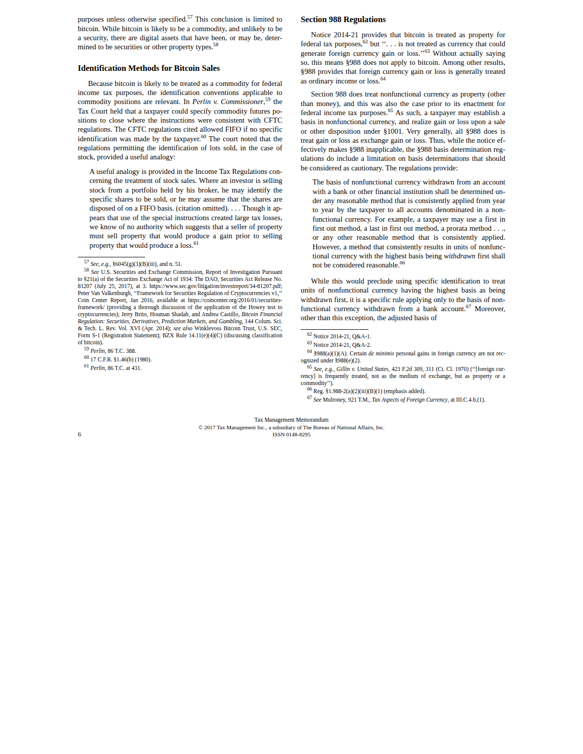purposes unless otherwise specified.57 This conclusion is limited to bitcoin. While bitcoin is likely to be a commodity, and unlikely to be a security, there are digital assets that have been, or may be, determined to be securities or other property types.58
Identification Methods for Bitcoin Sales
Because bitcoin is likely to be treated as a commodity for federal income tax purposes, the identification conventions applicable to commodity positions are relevant. In Perlin v. Commissioner,59 the Tax Court held that a taxpayer could specify commodity futures positions to close where the instructions were consistent with CFTC regulations. The CFTC regulations cited allowed FIFO if no specific identification was made by the taxpayer.60 The court noted that the regulations permitting the identification of lots sold, in the case of stock, provided a useful analogy:
A useful analogy is provided in the Income Tax Regulations concerning the treatment of stock sales. Where an investor is selling stock from a portfolio held by his broker, he may identify the specific shares to be sold, or he may assume that the shares are disposed of on a FIFO basis. (citation omitted). . . . Though it appears that use of the special instructions created large tax losses, we know of no authority which suggests that a seller of property must sell property that would produce a gain prior to selling property that would produce a loss.61
57 See, e.g., §6045(g)(3)(B)(iii), and n. 51.
58 See U.S. Securities and Exchange Commission, Report of Investigation Pursuant to §21(a) of the Securities Exchange Act of 1934: The DAO, Securities Act Release No. 81207 (July 25, 2017), at 3. https://www.sec.gov/litigation/investreport/34-81207.pdf; Peter Van Valkenburgh, ‘‘Framework for Securities Regulation of Cryptocurrencies v1,’’ Coin Center Report, Jan 2016, available at https://coincenter.org/2016/01/securities-framework/ (providing a thorough discussion of the application of the Howey test to cryptocurrencies); Jerry Brito, Houman Shadab, and Andrea Castillo, Bitcoin Financial Regulation: Securities, Derivatives, Prediction Markets, and Gambling, 144 Colum. Sci. & Tech. L. Rev. Vol. XVI (Apr. 2014); see also Winklevoss Bitcoin Trust, U.S. SEC, Form S-1 (Registration Statement); BZX Rule 14.11(e)(4)(C) (discussing classification of bitcoin).
59 Perlin, 86 T.C. 388.
60 17 C.F.R. §1.46(b) (1980).
61 Perlin, 86 T.C. at 431.
Section 988 Regulations
Notice 2014-21 provides that bitcoin is treated as property for federal tax purposes,62 but ‘‘. . . is not treated as currency that could generate foreign currency gain or loss.’’63 Without actually saying so, this means §988 does not apply to bitcoin. Among other results, §988 provides that foreign currency gain or loss is generally treated as ordinary income or loss.64
Section 988 does treat nonfunctional currency as property (other than money), and this was also the case prior to its enactment for federal income tax purposes.65 As such, a taxpayer may establish a basis in nonfunctional currency, and realize gain or loss upon a sale or other disposition under §1001. Very generally, all §988 does is treat gain or loss as exchange gain or loss. Thus, while the notice effectively makes §988 inapplicable, the §988 basis determination regulations do include a limitation on basis determinations that should be considered as cautionary. The regulations provide:
The basis of nonfunctional currency withdrawn from an account with a bank or other financial institution shall be determined under any reasonable method that is consistently applied from year to year by the taxpayer to all accounts denominated in a nonfunctional currency. For example, a taxpayer may use a first in first out method, a last in first out method, a prorata method . . ., or any other reasonable method that is consistently applied. However, a method that consistently results in units of nonfunctional currency with the highest basis being withdrawn first shall not be considered reasonable.66
While this would preclude using specific identification to treat units of nonfunctional currency having the highest basis as being withdrawn first, it is a specific rule applying only to the basis of nonfunctional currency withdrawn from a bank account.67 Moreover, other than this exception, the adjusted basis of
62 Notice 2014-21, Q&A-1.
63 Notice 2014-21, Q&A-2.
64 §988(a)(1)(A). Certain de minimis personal gains in foreign currency are not recognized under §988(e)(2).
65 See, e.g., Gillin v. United States, 423 F.2d 309, 311 (Ct. Cl. 1970) (‘‘[foreign currency] is frequently treated, not as the medium of exchange, but as property or a commodity’’).
66 Reg. §1.988-2(a)(2)(iii)(B)(1) (emphasis added).
67 See Mulroney, 921 T.M., Tax Aspects of Foreign Currency, at III.C.4.b.(1).
6
Tax Management Memorandum
© 2017 Tax Management Inc., a subsidiary of The Bureau of National Affairs, Inc.
ISSN 0148-8295